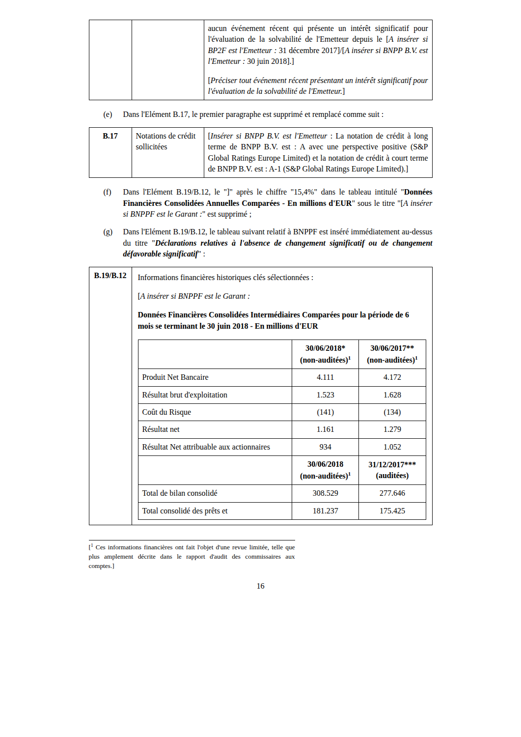| | | aucun événement récent qui présente un intérêt significatif pour l'évaluation de la solvabilité de l'Emetteur depuis le [ A insérer si BP2F est l'Emetteur : 31 décembre 2017]/[ A insérer si BNPP B.V. est l'Emetteur : 30 juin 2018].] [ Préciser tout événement récent présentant un intérêt significatif pour l'évaluation de la solvabilité de l'Emetteur. ] |
(e)
Dans l'Elément B.17, le premier paragraphe est supprimé et remplacé comme suit :
| B.17 | Notations de crédit sollicitées | [ Insérer si BNPP B.V. est l'Emetteur : La notation de crédit à long terme de BNPP B.V. est : A avec une perspective positive (S&P Global Ratings Europe Limited) et la notation de crédit à court terme de BNPP B.V. est : A-1 (S&P Global Ratings Europe Limited).] |
(f)
Dans l'Elément B.19/B.12, le "]" après le chiffre "15,4%" dans le tableau intitulé "Données Financières Consolidées Annuelles Comparées - En millions d'EUR" sous le titre "[A insérer si BNPPF est le Garant :" est supprimé ;
(g)
Dans l'Elément B.19/B.12, le tableau suivant relatif à BNPPF est inséré immédiatement au-dessus du titre "Déclarations relatives à l'absence de changement significatif ou de changement défavorable significatif" :
| B.19/B.12 | Informations financières historiques clés sélectionnées : [ A insérer si BNPPF est le Garant : Données Financières Consolidées Intermédiaires Comparées pour la période de 6 mois se terminant le 30 juin 2018 - En millions d'EUR / / 30/06/2018* (non-auditées) 1 / 30/06/2017** (non-auditées) 1 / / Produit Net Bancaire / 4.111 / 4.172 / / Résultat brut d'exploitation / 1.523 / 1.628 / / Coût du Risque / (141) / (134) / / Résultat net / 1.161 / 1.279 / / Résultat Net attribuable aux actionnaires / 934 / 1.052 / / / 30/06/2018 (non-auditées) 1 / 31/12/2017*** (auditées) / / Total de bilan consolidé / 308.529 / 277.646 / / Total consolidé des prêts et / 181.237 / 175.425 / |
[1 Ces informations financières ont fait l'objet d'une revue limitée, telle que plus amplement décrite dans le rapport d'audit des commissaires aux comptes.]
16